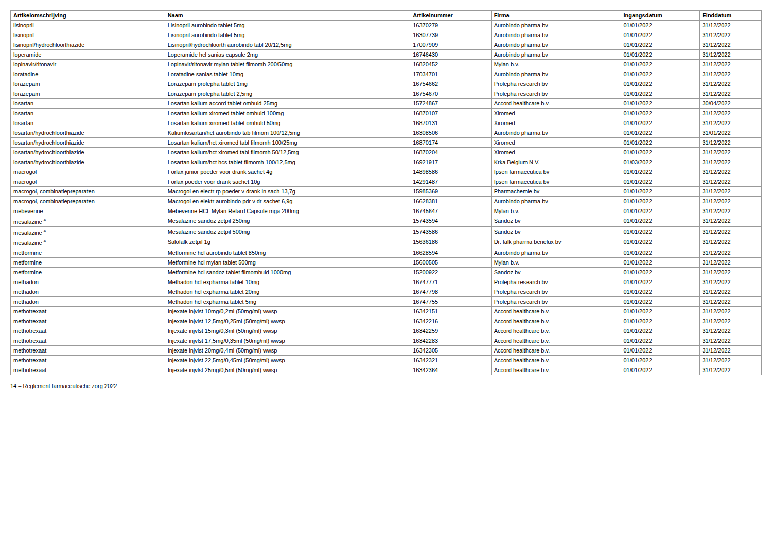| Artikelomschrijving | Naam | Artikelnummer | Firma | Ingangsdatum | Einddatum |
| --- | --- | --- | --- | --- | --- |
| lisinopril | Lisinopril aurobindo tablet 5mg | 16370279 | Aurobindo pharma bv | 01/01/2022 | 31/12/2022 |
| lisinopril | Lisinopril aurobindo tablet 5mg | 16307739 | Aurobindo pharma bv | 01/01/2022 | 31/12/2022 |
| lisinopril/hydrochloorthiazide | Lisinopril/hydrochloorth aurobindo tabl 20/12,5mg | 17007909 | Aurobindo pharma bv | 01/01/2022 | 31/12/2022 |
| loperamide | Loperamide hcl sanias capsule 2mg | 16746430 | Aurobindo pharma bv | 01/01/2022 | 31/12/2022 |
| lopinavir/ritonavir | Lopinavir/ritonavir mylan tablet filmomh 200/50mg | 16820452 | Mylan b.v. | 01/01/2022 | 31/12/2022 |
| loratadine | Loratadine sanias tablet 10mg | 17034701 | Aurobindo pharma bv | 01/01/2022 | 31/12/2022 |
| lorazepam | Lorazepam prolepha tablet 1mg | 16754662 | Prolepha research bv | 01/01/2022 | 31/12/2022 |
| lorazepam | Lorazepam prolepha tablet 2,5mg | 16754670 | Prolepha research bv | 01/01/2022 | 31/12/2022 |
| losartan | Losartan kalium accord tablet omhuld 25mg | 15724867 | Accord healthcare b.v. | 01/01/2022 | 30/04/2022 |
| losartan | Losartan kalium xiromed tablet omhuld 100mg | 16870107 | Xiromed | 01/01/2022 | 31/12/2022 |
| losartan | Losartan kalium xiromed tablet omhuld 50mg | 16870131 | Xiromed | 01/01/2022 | 31/12/2022 |
| losartan/hydrochloorthiazide | Kaliumlosartan/hct aurobindo tab filmom 100/12,5mg | 16308506 | Aurobindo pharma bv | 01/01/2022 | 31/01/2022 |
| losartan/hydrochloorthiazide | Losartan kalium/hct xiromed tabl filmomh 100/25mg | 16870174 | Xiromed | 01/01/2022 | 31/12/2022 |
| losartan/hydrochloorthiazide | Losartan kalium/hct xiromed tabl filmomh 50/12,5mg | 16870204 | Xiromed | 01/01/2022 | 31/12/2022 |
| losartan/hydrochloorthiazide | Losartan kalium/hct hcs tablet filmomh 100/12,5mg | 16921917 | Krka Belgium N.V. | 01/03/2022 | 31/12/2022 |
| macrogol | Forlax junior poeder voor drank sachet 4g | 14898586 | Ipsen farmaceutica bv | 01/01/2022 | 31/12/2022 |
| macrogol | Forlax poeder voor drank sachet 10g | 14291487 | Ipsen farmaceutica bv | 01/01/2022 | 31/12/2022 |
| macrogol, combinatiepreparaten | Macrogol en electr rp poeder v drank in sach 13,7g | 15985369 | Pharmachemie bv | 01/01/2022 | 31/12/2022 |
| macrogol, combinatiepreparaten | Macrogol en elektr aurobindo pdr v dr sachet 6,9g | 16628381 | Aurobindo pharma bv | 01/01/2022 | 31/12/2022 |
| mebeverine | Mebeverine HCL Mylan Retard Capsule mga 200mg | 16745647 | Mylan b.v. | 01/01/2022 | 31/12/2022 |
| mesalazine 4 | Mesalazine sandoz zetpil 250mg | 15743594 | Sandoz bv | 01/01/2022 | 31/12/2022 |
| mesalazine 4 | Mesalazine sandoz zetpil 500mg | 15743586 | Sandoz bv | 01/01/2022 | 31/12/2022 |
| mesalazine 4 | Salofalk zetpil 1g | 15636186 | Dr. falk pharma benelux bv | 01/01/2022 | 31/12/2022 |
| metformine | Metformine hcl aurobindo tablet 850mg | 16628594 | Aurobindo pharma bv | 01/01/2022 | 31/12/2022 |
| metformine | Metformine hcl mylan tablet 500mg | 15600505 | Mylan b.v. | 01/01/2022 | 31/12/2022 |
| metformine | Metformine hcl sandoz tablet filmomhuld 1000mg | 15200922 | Sandoz bv | 01/01/2022 | 31/12/2022 |
| methadon | Methadon hcl expharma tablet 10mg | 16747771 | Prolepha research bv | 01/01/2022 | 31/12/2022 |
| methadon | Methadon hcl expharma tablet 20mg | 16747798 | Prolepha research bv | 01/01/2022 | 31/12/2022 |
| methadon | Methadon hcl expharma tablet 5mg | 16747755 | Prolepha research bv | 01/01/2022 | 31/12/2022 |
| methotrexaat | Injexate injvlst 10mg/0,2ml (50mg/ml) wwsp | 16342151 | Accord healthcare b.v. | 01/01/2022 | 31/12/2022 |
| methotrexaat | Injexate injvlst 12,5mg/0,25ml (50mg/ml) wwsp | 16342216 | Accord healthcare b.v. | 01/01/2022 | 31/12/2022 |
| methotrexaat | Injexate injvlst 15mg/0,3ml (50mg/ml) wwsp | 16342259 | Accord healthcare b.v. | 01/01/2022 | 31/12/2022 |
| methotrexaat | Injexate injvlst 17,5mg/0,35ml (50mg/ml) wwsp | 16342283 | Accord healthcare b.v. | 01/01/2022 | 31/12/2022 |
| methotrexaat | Injexate injvlst 20mg/0,4ml (50mg/ml) wwsp | 16342305 | Accord healthcare b.v. | 01/01/2022 | 31/12/2022 |
| methotrexaat | Injexate injvlst 22,5mg/0,45ml (50mg/ml) wwsp | 16342321 | Accord healthcare b.v. | 01/01/2022 | 31/12/2022 |
| methotrexaat | Injexate injvlst 25mg/0,5ml (50mg/ml) wwsp | 16342364 | Accord healthcare b.v. | 01/01/2022 | 31/12/2022 |
14 – Reglement farmaceutische zorg 2022